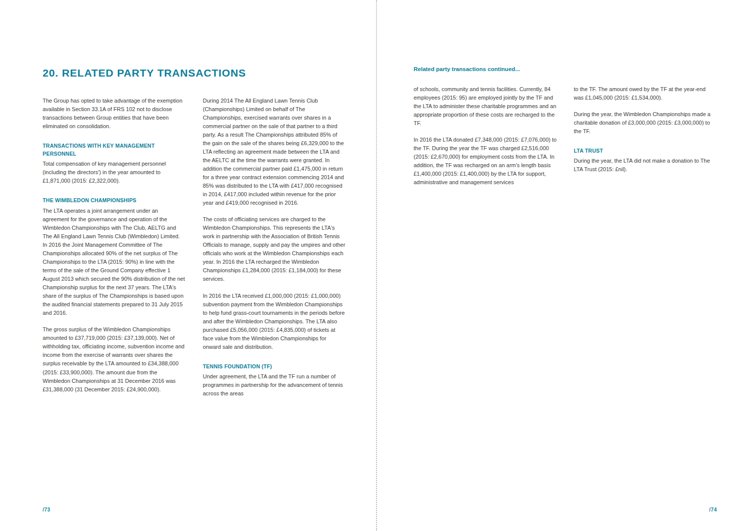20. Related Party Transactions
The Group has opted to take advantage of the exemption available in Section 33.1A of FRS 102 not to disclose transactions between Group entities that have been eliminated on consolidation.
Transactions with key management personnel
Total compensation of key management personnel (including the directors') in the year amounted to £1,871,000 (2015: £2,322,000).
The Wimbledon Championships
The LTA operates a joint arrangement under an agreement for the governance and operation of the Wimbledon Championships with The Club, AELTG and The All England Lawn Tennis Club (Wimbledon) Limited. In 2016 the Joint Management Committee of The Championships allocated 90% of the net surplus of The Championships to the LTA (2015: 90%) in line with the terms of the sale of the Ground Company effective 1 August 2013 which secured the 90% distribution of the net Championship surplus for the next 37 years. The LTA's share of the surplus of The Championships is based upon the audited financial statements prepared to 31 July 2015 and 2016.
The gross surplus of the Wimbledon Championships amounted to £37,719,000 (2015: £37,139,000). Net of withholding tax, officiating income, subvention income and income from the exercise of warrants over shares the surplus receivable by the LTA amounted to £34,388,000 (2015: £33,900,000). The amount due from the Wimbledon Championships at 31 December 2016 was £31,388,000 (31 December 2015: £24,900,000).
During 2014 The All England Lawn Tennis Club (Championships) Limited on behalf of The Championships, exercised warrants over shares in a commercial partner on the sale of that partner to a third party. As a result The Championships attributed 85% of the gain on the sale of the shares being £6,329,000 to the LTA reflecting an agreement made between the LTA and the AELTC at the time the warrants were granted. In addition the commercial partner paid £1,475,000 in return for a three year contract extension commencing 2014 and 85% was distributed to the LTA with £417,000 recognised in 2014, £417,000 included within revenue for the prior year and £419,000 recognised in 2016.
The costs of officiating services are charged to the Wimbledon Championships. This represents the LTA's work in partnership with the Association of British Tennis Officials to manage, supply and pay the umpires and other officials who work at the Wimbledon Championships each year. In 2016 the LTA recharged the Wimbledon Championships £1,284,000 (2015: £1,184,000) for these services.
In 2016 the LTA received £1,000,000 (2015: £1,000,000) subvention payment from the Wimbledon Championships to help fund grass-court tournaments in the periods before and after the Wimbledon Championships. The LTA also purchased £5,056,000 (2015: £4,835,000) of tickets at face value from the Wimbledon Championships for onward sale and distribution.
Tennis Foundation (TF)
Under agreement, the LTA and the TF run a number of programmes in partnership for the advancement of tennis across the areas
/73
Related party transactions continued...
of schools, community and tennis facilities. Currently, 84 employees (2015: 95) are employed jointly by the TF and the LTA to administer these charitable programmes and an appropriate proportion of these costs are recharged to the TF.
In 2016 the LTA donated £7,348,000 (2015: £7,076,000) to the TF. During the year the TF was charged £2,516,000 (2015: £2,670,000) for employment costs from the LTA. In addition, the TF was recharged on an arm's length basis £1,400,000 (2015: £1,400,000) by the LTA for support, administrative and management services
to the TF. The amount owed by the TF at the year-end was £1,045,000 (2015: £1,534,000).
During the year, the Wimbledon Championships made a charitable donation of £3,000,000 (2015: £3,000,000) to the TF.
LTA Trust
During the year, the LTA did not make a donation to The LTA Trust (2015: £nil).
/74